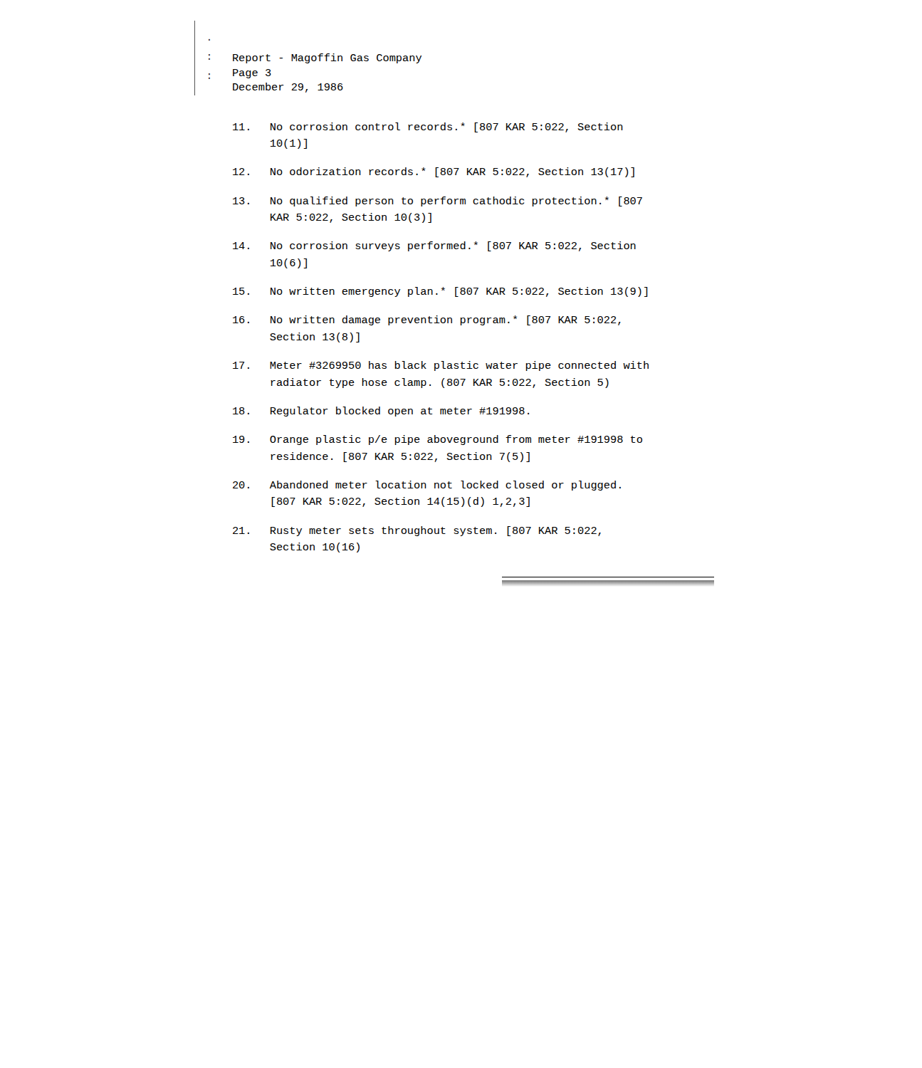.
:
:
Report - Magoffin Gas Company Page 3 December 29, 1986
11. No corrosion control records.* [807 KAR 5:022, Section 10(1)]
12. No odorization records.* [807 KAR 5:022, Section 13(17)]
13. No qualified person to perform cathodic protection.* [807 KAR 5:022, Section 10(3)]
14. No corrosion surveys performed.* [807 KAR 5:022, Section 10(6)]
15. No written emergency plan.* [807 KAR 5:022, Section 13(9)]
16. No written damage prevention program.* [807 KAR 5:022, Section 13(8)]
17. Meter #3269950 has black plastic water pipe connected with radiator type hose clamp. (807 KAR 5:022, Section 5)
18. Regulator blocked open at meter #191998.
19. Orange plastic p/e pipe aboveground from meter #191998 to residence. [807 KAR 5:022, Section 7(5)]
20. Abandoned meter location not locked closed or plugged. [807 KAR 5:022, Section 14(15)(d) 1,2,3]
21. Rusty meter sets throughout system. [807 KAR 5:022, Section 10(16)